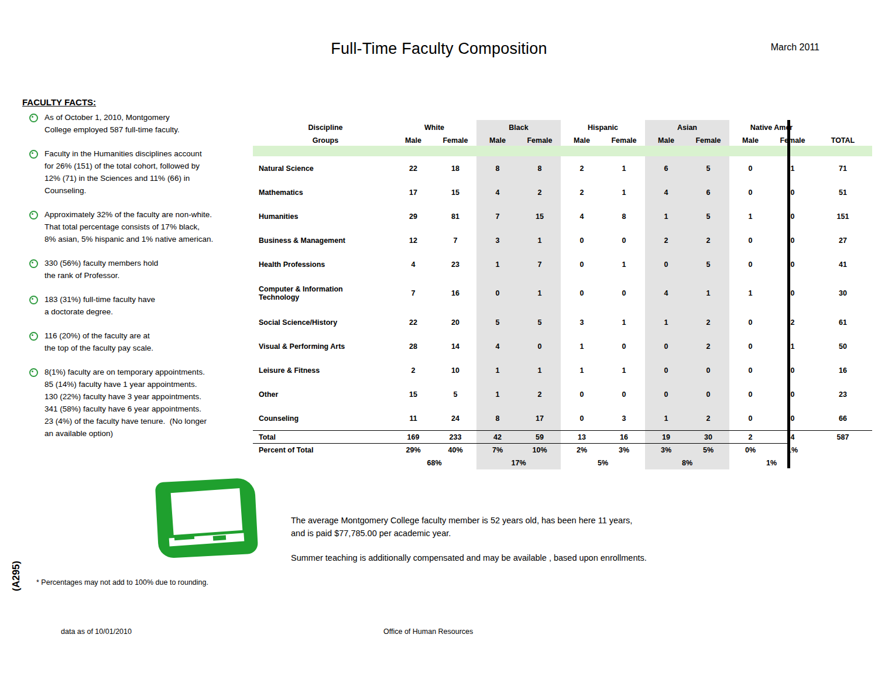Full-Time Faculty Composition
March 2011
FACULTY FACTS:
As of October 1, 2010, Montgomery
College employed 587 full-time faculty.
Faculty in the Humanities disciplines account
for 26% (151) of the total cohort, followed by
12% (71) in the Sciences and 11% (66) in
Counseling.
Approximately 32% of the faculty are non-white.
That total percentage consists of 17% black,
8% asian, 5% hispanic and 1% native american.
330 (56%) faculty members hold
the rank of Professor.
183 (31%) full-time faculty have
a doctorate degree.
116 (20%) of the faculty are at
the top of the faculty pay scale.
8(1%) faculty are on temporary appointments.
85 (14%) faculty have 1 year appointments.
130 (22%) faculty have 3 year appointments.
341 (58%) faculty have 6 year appointments.
23 (4%) of the faculty have tenure. (No longer
an available option)
| Discipline | White | Black | Hispanic | Asian | Native Amer | TOTAL |
| --- | --- | --- | --- | --- | --- | --- |
| Groups | Male | Female | Male | Female | Male | Female | Male | Female | Male | Female |
| Natural Science | 22 | 18 | 8 | 8 | 2 | 1 | 6 | 5 | 0 | 1 | 71 |
| Mathematics | 17 | 15 | 4 | 2 | 2 | 1 | 4 | 6 | 0 | 0 | 51 |
| Humanities | 29 | 81 | 7 | 15 | 4 | 8 | 1 | 5 | 1 | 0 | 151 |
| Business & Management | 12 | 7 | 3 | 1 | 0 | 0 | 2 | 2 | 0 | 0 | 27 |
| Health Professions | 4 | 23 | 1 | 7 | 0 | 1 | 0 | 5 | 0 | 0 | 41 |
| Computer & Information Technology | 7 | 16 | 0 | 1 | 0 | 0 | 4 | 1 | 1 | 0 | 30 |
| Social Science/History | 22 | 20 | 5 | 5 | 3 | 1 | 1 | 2 | 0 | 2 | 61 |
| Visual & Performing Arts | 28 | 14 | 4 | 0 | 1 | 0 | 0 | 2 | 0 | 1 | 50 |
| Leisure & Fitness | 2 | 10 | 1 | 1 | 1 | 1 | 0 | 0 | 0 | 0 | 16 |
| Other | 15 | 5 | 1 | 2 | 0 | 0 | 0 | 0 | 0 | 0 | 23 |
| Counseling | 11 | 24 | 8 | 17 | 0 | 3 | 1 | 2 | 0 | 0 | 66 |
| Total | 169 | 233 | 42 | 59 | 13 | 16 | 19 | 30 | 2 | 4 | 587 |
| Percent of Total | 29% | 40% | 7% | 10% | 2% | 3% | 3% | 5% | 0% | 1% | |
| | 68% | 17% | 5% | 8% | 1% | |
The average Montgomery College faculty member is 52 years old, has been here 11 years,
and is paid $77,785.00 per academic year.
Summer teaching is additionally compensated and may be available , based upon enrollments.
* Percentages may not add to 100% due to rounding.
(A295)
data as of 10/01/2010
Office of Human Resources